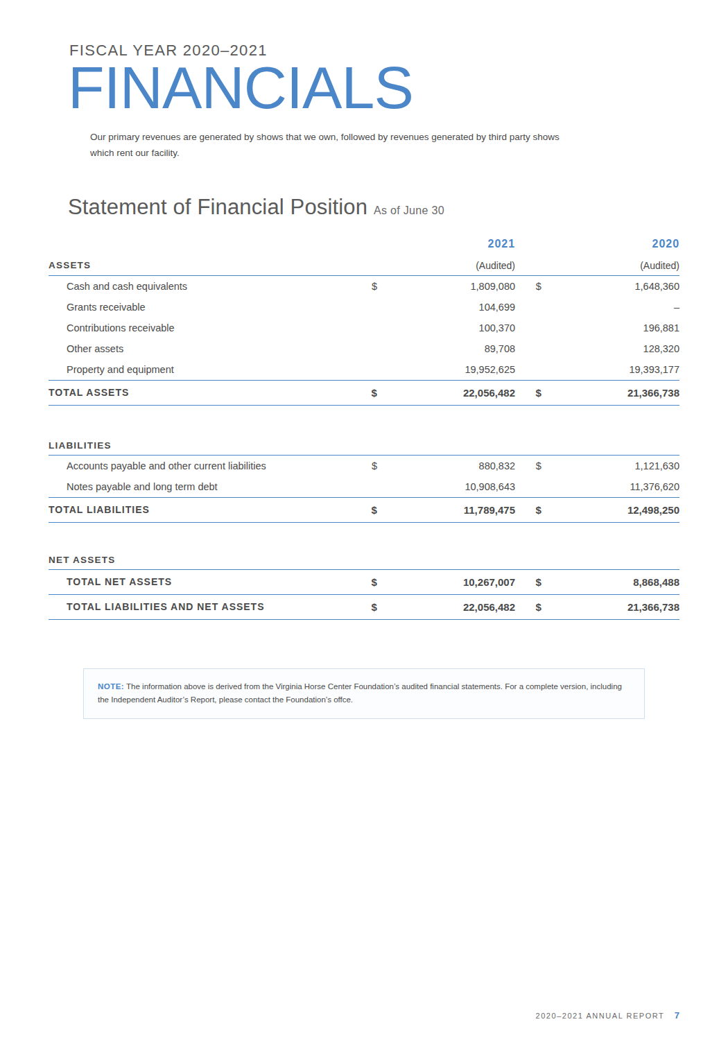FISCAL YEAR 2020–2021
FINANCIALS
Our primary revenues are generated by shows that we own, followed by revenues generated by third party shows which rent our facility.
Statement of Financial Position As of June 30
| | 2021 | 2020 |
| --- | --- | --- |
| ASSETS | (Audited) | (Audited) |
| Cash and cash equivalents | $ | 1,809,080 | $ | 1,648,360 |
| Grants receivable | | 104,699 | | – |
| Contributions receivable | | 100,370 | | 196,881 |
| Other assets | | 89,708 | | 128,320 |
| Property and equipment | | 19,952,625 | | 19,393,177 |
| TOTAL ASSETS | $ | 22,056,482 | $ | 21,366,738 |
| LIABILITIES |
| Accounts payable and other current liabilities | $ | 880,832 | $ | 1,121,630 |
| Notes payable and long term debt | | 10,908,643 | | 11,376,620 |
| TOTAL LIABILITIES | $ | 11,789,475 | $ | 12,498,250 |
| NET ASSETS |
| TOTAL NET ASSETS | $ | 10,267,007 | $ | 8,868,488 |
| TOTAL LIABILITIES AND NET ASSETS | $ | 22,056,482 | $ | 21,366,738 |
NOTE: The information above is derived from the Virginia Horse Center Foundation’s audited financial statements. For a complete version, including the Independent Auditor’s Report, please contact the Foundation’s offce.
2020–2021 ANNUAL REPORT 7